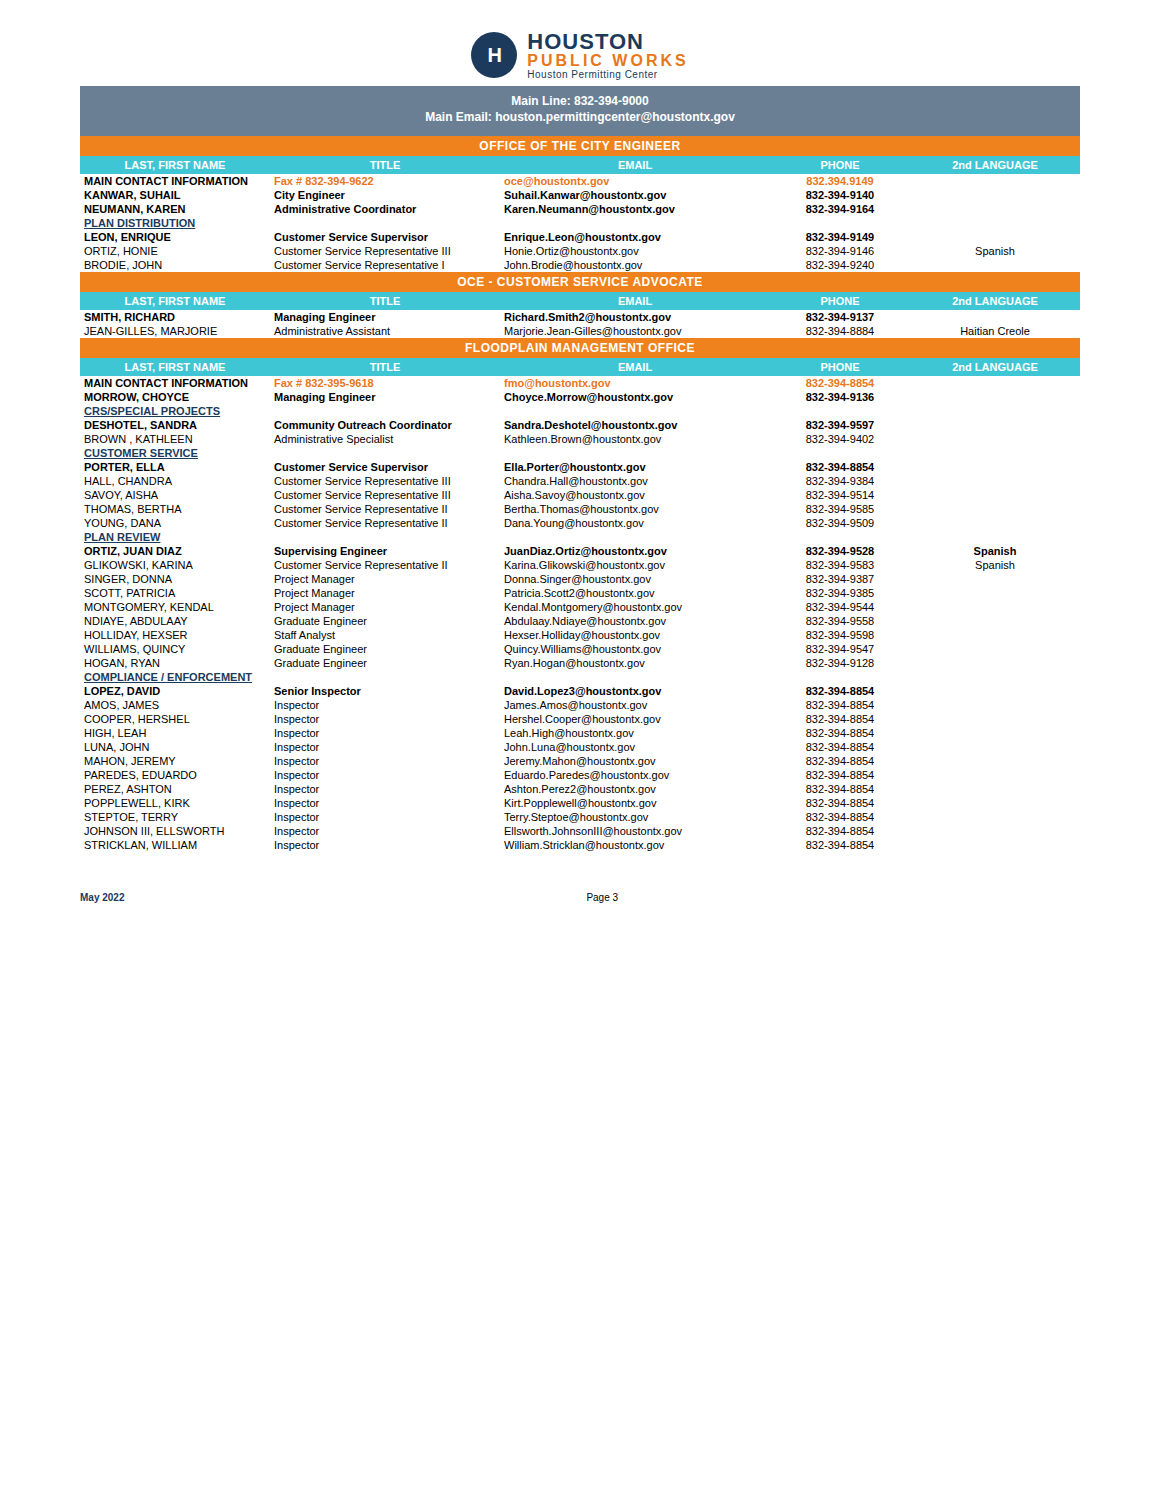H
HOUSTON
PUBLIC WORKS
Houston Permitting Center
Main Line: 832-394-9000
Main Email: houston.permittingcenter@houstontx.gov
| OFFICE OF THE CITY ENGINEER |
| LAST, FIRST NAME | TITLE | EMAIL | PHONE | 2nd LANGUAGE |
| MAIN CONTACT INFORMATION | Fax # 832-394-9622 | oce@houstontx.gov | 832.394.9149 | |
| KANWAR, SUHAIL | City Engineer | Suhail.Kanwar@houstontx.gov | 832-394-9140 | |
| NEUMANN, KAREN | Administrative Coordinator | Karen.Neumann@houstontx.gov | 832-394-9164 | |
| PLAN DISTRIBUTION | | | | |
| LEON, ENRIQUE | Customer Service Supervisor | Enrique.Leon@houstontx.gov | 832-394-9149 | |
| ORTIZ, HONIE | Customer Service Representative III | Honie.Ortiz@houstontx.gov | 832-394-9146 | Spanish |
| BRODIE, JOHN | Customer Service Representative I | John.Brodie@houstontx.gov | 832-394-9240 | |
| OCE - CUSTOMER SERVICE ADVOCATE |
| LAST, FIRST NAME | TITLE | EMAIL | PHONE | 2nd LANGUAGE |
| SMITH, RICHARD | Managing Engineer | Richard.Smith2@houstontx.gov | 832-394-9137 | |
| JEAN-GILLES, MARJORIE | Administrative Assistant | Marjorie.Jean-Gilles@houstontx.gov | 832-394-8884 | Haitian Creole |
| FLOODPLAIN MANAGEMENT OFFICE |
| LAST, FIRST NAME | TITLE | EMAIL | PHONE | 2nd LANGUAGE |
| MAIN CONTACT INFORMATION | Fax # 832-395-9618 | fmo@houstontx.gov | 832-394-8854 | |
| MORROW, CHOYCE | Managing Engineer | Choyce.Morrow@houstontx.gov | 832-394-9136 | |
| CRS/SPECIAL PROJECTS | | | | |
| DESHOTEL, SANDRA | Community Outreach Coordinator | Sandra.Deshotel@houstontx.gov | 832-394-9597 | |
| BROWN , KATHLEEN | Administrative Specialist | Kathleen.Brown@houstontx.gov | 832-394-9402 | |
| CUSTOMER SERVICE | | | | |
| PORTER, ELLA | Customer Service Supervisor | Ella.Porter@houstontx.gov | 832-394-8854 | |
| HALL, CHANDRA | Customer Service Representative III | Chandra.Hall@houstontx.gov | 832-394-9384 | |
| SAVOY, AISHA | Customer Service Representative III | Aisha.Savoy@houstontx.gov | 832-394-9514 | |
| THOMAS, BERTHA | Customer Service Representative II | Bertha.Thomas@houstontx.gov | 832-394-9585 | |
| YOUNG, DANA | Customer Service Representative II | Dana.Young@houstontx.gov | 832-394-9509 | |
| PLAN REVIEW | | | | |
| ORTIZ, JUAN DIAZ | Supervising Engineer | JuanDiaz.Ortiz@houstontx.gov | 832-394-9528 | Spanish |
| GLIKOWSKI, KARINA | Customer Service Representative II | Karina.Glikowski@houstontx.gov | 832-394-9583 | Spanish |
| SINGER, DONNA | Project Manager | Donna.Singer@houstontx.gov | 832-394-9387 | |
| SCOTT, PATRICIA | Project Manager | Patricia.Scott2@houstontx.gov | 832-394-9385 | |
| MONTGOMERY, KENDAL | Project Manager | Kendal.Montgomery@houstontx.gov | 832-394-9544 | |
| NDIAYE, ABDULAAY | Graduate Engineer | Abdulaay.Ndiaye@houstontx.gov | 832-394-9558 | |
| HOLLIDAY, HEXSER | Staff Analyst | Hexser.Holliday@houstontx.gov | 832-394-9598 | |
| WILLIAMS, QUINCY | Graduate Engineer | Quincy.Williams@houstontx.gov | 832-394-9547 | |
| HOGAN, RYAN | Graduate Engineer | Ryan.Hogan@houstontx.gov | 832-394-9128 | |
| COMPLIANCE / ENFORCEMENT | | | | |
| LOPEZ, DAVID | Senior Inspector | David.Lopez3@houstontx.gov | 832-394-8854 | |
| AMOS, JAMES | Inspector | James.Amos@houstontx.gov | 832-394-8854 | |
| COOPER, HERSHEL | Inspector | Hershel.Cooper@houstontx.gov | 832-394-8854 | |
| HIGH, LEAH | Inspector | Leah.High@houstontx.gov | 832-394-8854 | |
| LUNA, JOHN | Inspector | John.Luna@houstontx.gov | 832-394-8854 | |
| MAHON, JEREMY | Inspector | Jeremy.Mahon@houstontx.gov | 832-394-8854 | |
| PAREDES, EDUARDO | Inspector | Eduardo.Paredes@houstontx.gov | 832-394-8854 | |
| PEREZ, ASHTON | Inspector | Ashton.Perez2@houstontx.gov | 832-394-8854 | |
| POPPLEWELL, KIRK | Inspector | Kirt.Popplewell@houstontx.gov | 832-394-8854 | |
| STEPTOE, TERRY | Inspector | Terry.Steptoe@houstontx.gov | 832-394-8854 | |
| JOHNSON III, ELLSWORTH | Inspector | Ellsworth.JohnsonIII@houstontx.gov | 832-394-8854 | |
| STRICKLAN, WILLIAM | Inspector | William.Stricklan@houstontx.gov | 832-394-8854 | |
May 2022
Page 3